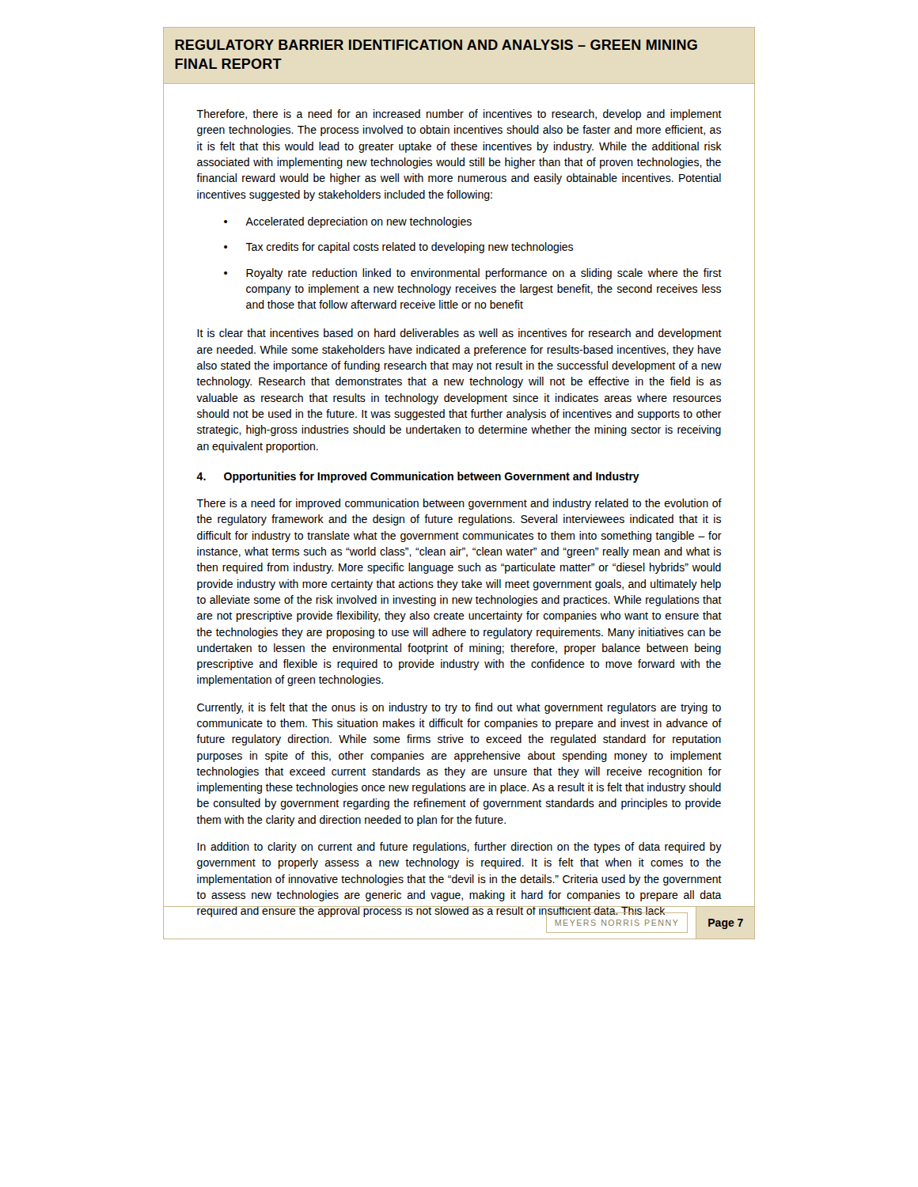REGULATORY BARRIER IDENTIFICATION AND ANALYSIS – GREEN MINING FINAL REPORT
Therefore, there is a need for an increased number of incentives to research, develop and implement green technologies. The process involved to obtain incentives should also be faster and more efficient, as it is felt that this would lead to greater uptake of these incentives by industry. While the additional risk associated with implementing new technologies would still be higher than that of proven technologies, the financial reward would be higher as well with more numerous and easily obtainable incentives. Potential incentives suggested by stakeholders included the following:
Accelerated depreciation on new technologies
Tax credits for capital costs related to developing new technologies
Royalty rate reduction linked to environmental performance on a sliding scale where the first company to implement a new technology receives the largest benefit, the second receives less and those that follow afterward receive little or no benefit
It is clear that incentives based on hard deliverables as well as incentives for research and development are needed. While some stakeholders have indicated a preference for results-based incentives, they have also stated the importance of funding research that may not result in the successful development of a new technology. Research that demonstrates that a new technology will not be effective in the field is as valuable as research that results in technology development since it indicates areas where resources should not be used in the future. It was suggested that further analysis of incentives and supports to other strategic, high-gross industries should be undertaken to determine whether the mining sector is receiving an equivalent proportion.
4. Opportunities for Improved Communication between Government and Industry
There is a need for improved communication between government and industry related to the evolution of the regulatory framework and the design of future regulations. Several interviewees indicated that it is difficult for industry to translate what the government communicates to them into something tangible – for instance, what terms such as “world class”, “clean air”, “clean water” and “green” really mean and what is then required from industry. More specific language such as “particulate matter” or “diesel hybrids” would provide industry with more certainty that actions they take will meet government goals, and ultimately help to alleviate some of the risk involved in investing in new technologies and practices. While regulations that are not prescriptive provide flexibility, they also create uncertainty for companies who want to ensure that the technologies they are proposing to use will adhere to regulatory requirements. Many initiatives can be undertaken to lessen the environmental footprint of mining; therefore, proper balance between being prescriptive and flexible is required to provide industry with the confidence to move forward with the implementation of green technologies.
Currently, it is felt that the onus is on industry to try to find out what government regulators are trying to communicate to them. This situation makes it difficult for companies to prepare and invest in advance of future regulatory direction. While some firms strive to exceed the regulated standard for reputation purposes in spite of this, other companies are apprehensive about spending money to implement technologies that exceed current standards as they are unsure that they will receive recognition for implementing these technologies once new regulations are in place. As a result it is felt that industry should be consulted by government regarding the refinement of government standards and principles to provide them with the clarity and direction needed to plan for the future.
In addition to clarity on current and future regulations, further direction on the types of data required by government to properly assess a new technology is required. It is felt that when it comes to the implementation of innovative technologies that the “devil is in the details.” Criteria used by the government to assess new technologies are generic and vague, making it hard for companies to prepare all data required and ensure the approval process is not slowed as a result of insufficient data. This lack
MEYERS NORRIS PENNY
Page 7